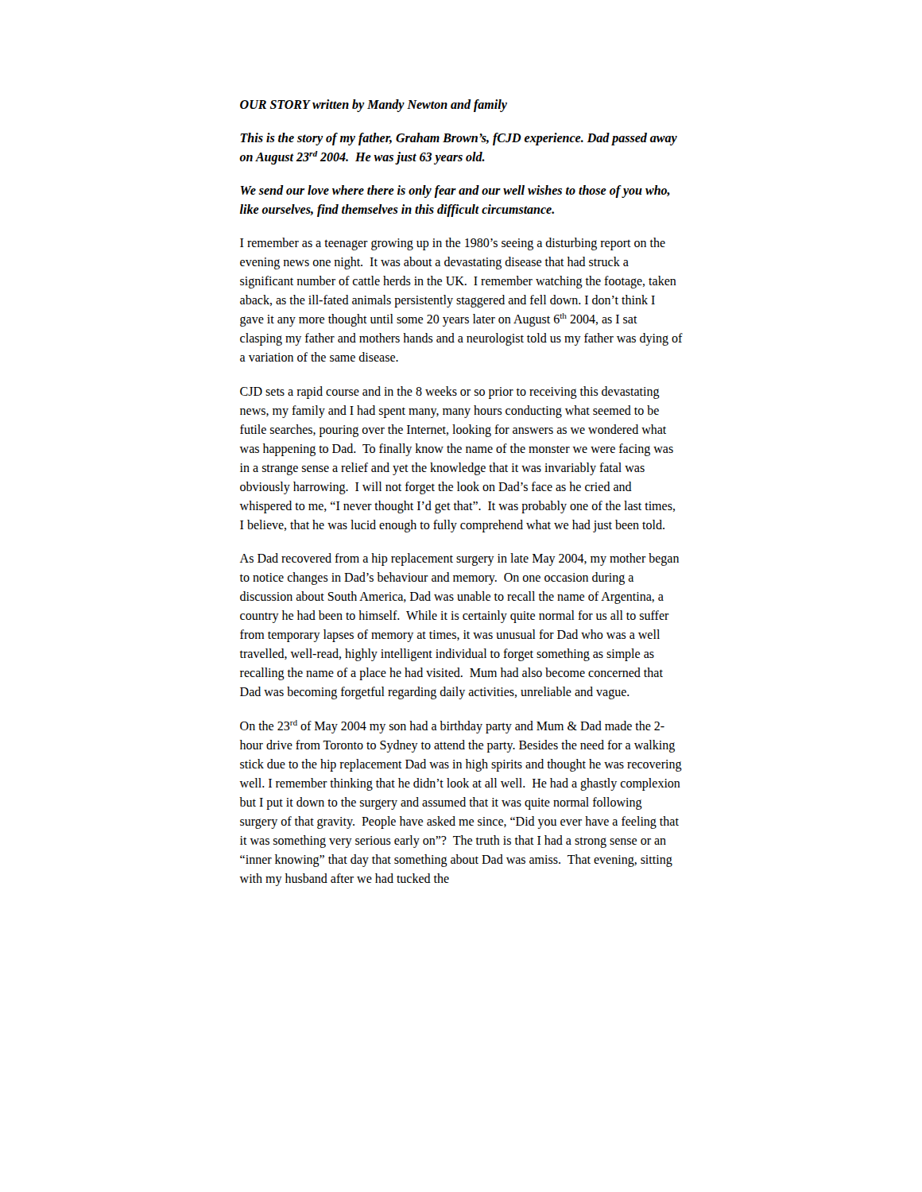OUR STORY written by Mandy Newton and family
This is the story of my father, Graham Brown’s, fCJD experience. Dad passed away on August 23rd 2004. He was just 63 years old.
We send our love where there is only fear and our well wishes to those of you who, like ourselves, find themselves in this difficult circumstance.
I remember as a teenager growing up in the 1980’s seeing a disturbing report on the evening news one night. It was about a devastating disease that had struck a significant number of cattle herds in the UK. I remember watching the footage, taken aback, as the ill-fated animals persistently staggered and fell down. I don’t think I gave it any more thought until some 20 years later on August 6th 2004, as I sat clasping my father and mothers hands and a neurologist told us my father was dying of a variation of the same disease.
CJD sets a rapid course and in the 8 weeks or so prior to receiving this devastating news, my family and I had spent many, many hours conducting what seemed to be futile searches, pouring over the Internet, looking for answers as we wondered what was happening to Dad. To finally know the name of the monster we were facing was in a strange sense a relief and yet the knowledge that it was invariably fatal was obviously harrowing. I will not forget the look on Dad’s face as he cried and whispered to me, “I never thought I’d get that”. It was probably one of the last times, I believe, that he was lucid enough to fully comprehend what we had just been told.
As Dad recovered from a hip replacement surgery in late May 2004, my mother began to notice changes in Dad’s behaviour and memory. On one occasion during a discussion about South America, Dad was unable to recall the name of Argentina, a country he had been to himself. While it is certainly quite normal for us all to suffer from temporary lapses of memory at times, it was unusual for Dad who was a well travelled, well-read, highly intelligent individual to forget something as simple as recalling the name of a place he had visited. Mum had also become concerned that Dad was becoming forgetful regarding daily activities, unreliable and vague.
On the 23rd of May 2004 my son had a birthday party and Mum & Dad made the 2-hour drive from Toronto to Sydney to attend the party. Besides the need for a walking stick due to the hip replacement Dad was in high spirits and thought he was recovering well. I remember thinking that he didn’t look at all well. He had a ghastly complexion but I put it down to the surgery and assumed that it was quite normal following surgery of that gravity. People have asked me since, “Did you ever have a feeling that it was something very serious early on”? The truth is that I had a strong sense or an “inner knowing” that day that something about Dad was amiss. That evening, sitting with my husband after we had tucked the